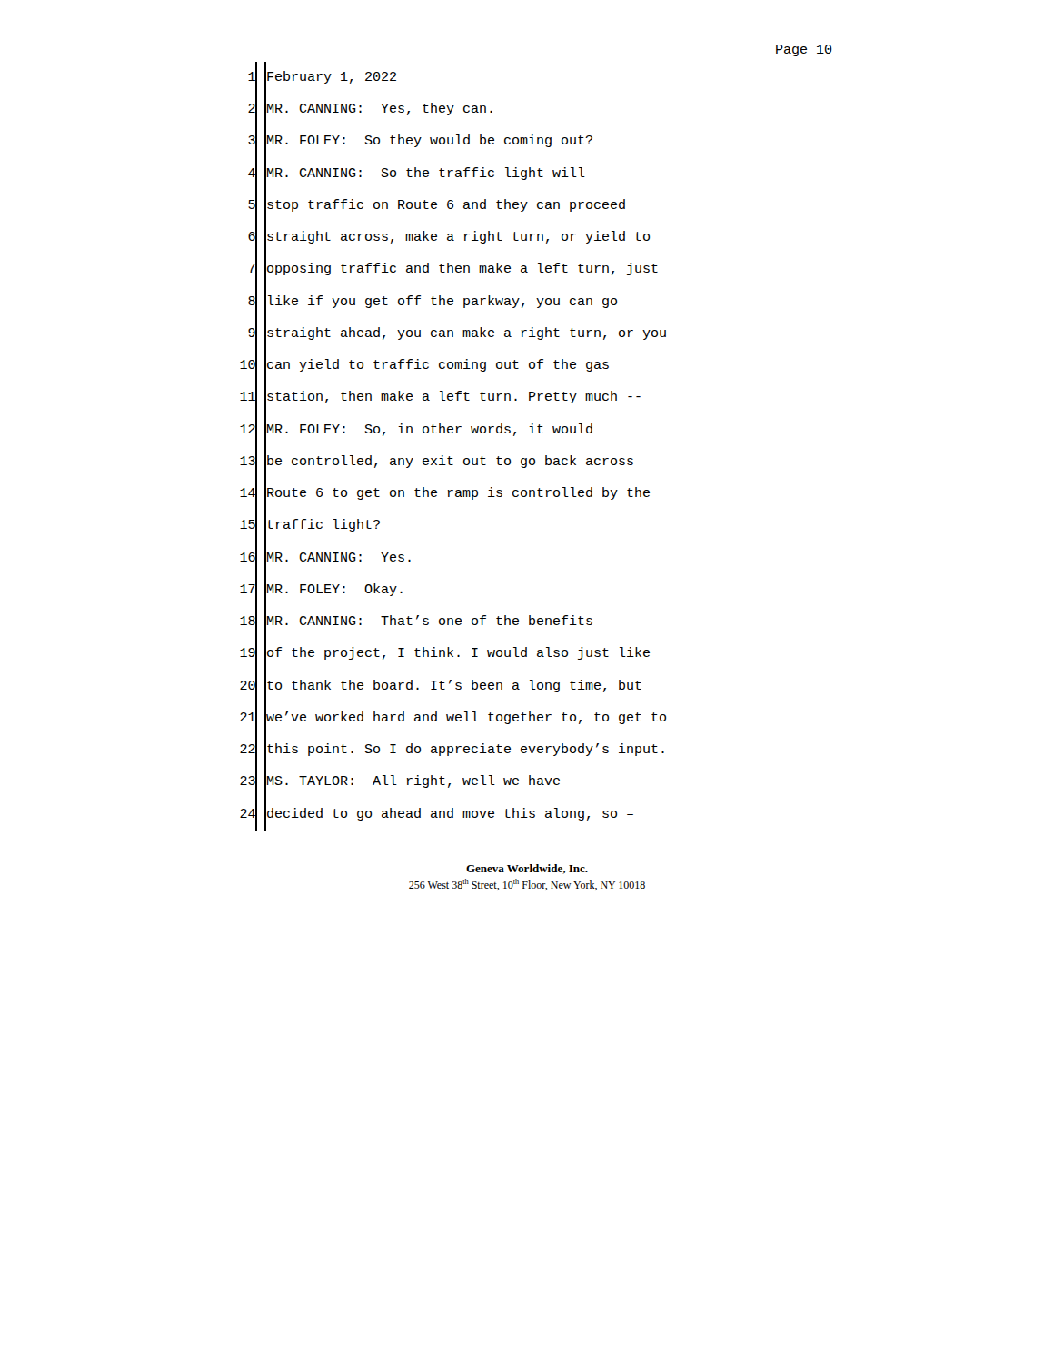Page 10
| 1 | | February 1, 2022 |
| 2 | | MR. CANNING: Yes, they can. |
| 3 | | MR. FOLEY: So they would be coming out? |
| 4 | | MR. CANNING: So the traffic light will |
| 5 | | stop traffic on Route 6 and they can proceed |
| 6 | | straight across, make a right turn, or yield to |
| 7 | | opposing traffic and then make a left turn, just |
| 8 | | like if you get off the parkway, you can go |
| 9 | | straight ahead, you can make a right turn, or you |
| 10 | | can yield to traffic coming out of the gas |
| 11 | | station, then make a left turn. Pretty much -- |
| 12 | | MR. FOLEY: So, in other words, it would |
| 13 | | be controlled, any exit out to go back across |
| 14 | | Route 6 to get on the ramp is controlled by the |
| 15 | | traffic light? |
| 16 | | MR. CANNING: Yes. |
| 17 | | MR. FOLEY: Okay. |
| 18 | | MR. CANNING: That’s one of the benefits |
| 19 | | of the project, I think. I would also just like |
| 20 | | to thank the board. It’s been a long time, but |
| 21 | | we’ve worked hard and well together to, to get to |
| 22 | | this point. So I do appreciate everybody’s input. |
| 23 | | MS. TAYLOR: All right, well we have |
| 24 | | decided to go ahead and move this along, so – |
Geneva Worldwide, Inc.
256 West 38th Street, 10th Floor, New York, NY 10018